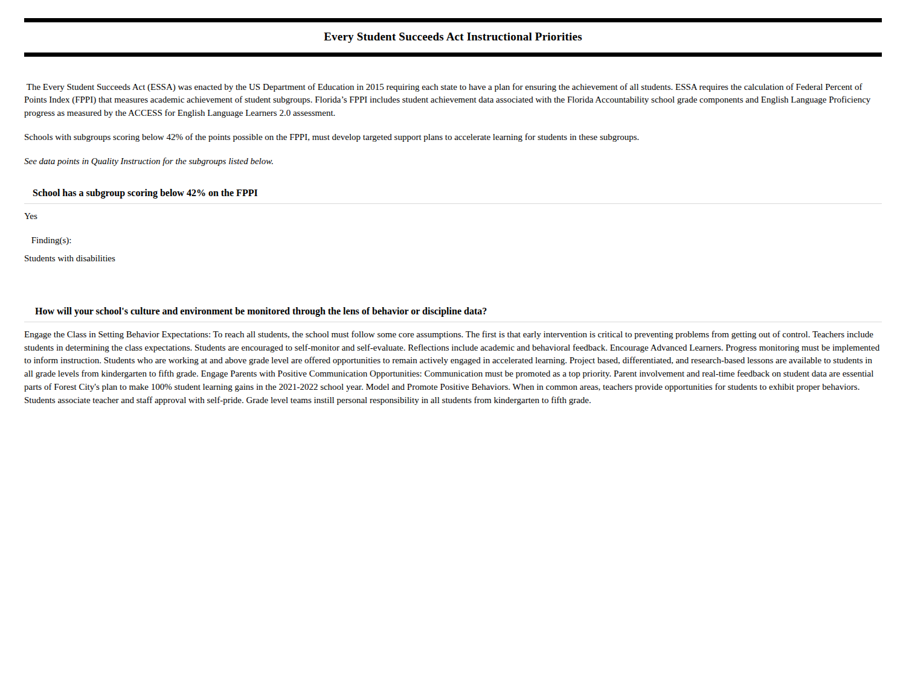Every Student Succeeds Act Instructional Priorities
The Every Student Succeeds Act (ESSA) was enacted by the US Department of Education in 2015 requiring each state to have a plan for ensuring the achievement of all students. ESSA requires the calculation of Federal Percent of Points Index (FPPI) that measures academic achievement of student subgroups. Florida’s FPPI includes student achievement data associated with the Florida Accountability school grade components and English Language Proficiency progress as measured by the ACCESS for English Language Learners 2.0 assessment.
Schools with subgroups scoring below 42% of the points possible on the FPPI, must develop targeted support plans to accelerate learning for students in these subgroups.
See data points in Quality Instruction for the subgroups listed below.
School has a subgroup scoring below 42% on the FPPI
Yes
Finding(s):
Students with disabilities
How will your school's culture and environment be monitored through the lens of behavior or discipline data?
Engage the Class in Setting Behavior Expectations: To reach all students, the school must follow some core assumptions. The first is that early intervention is critical to preventing problems from getting out of control. Teachers include students in determining the class expectations. Students are encouraged to self-monitor and self-evaluate. Reflections include academic and behavioral feedback. Encourage Advanced Learners. Progress monitoring must be implemented to inform instruction. Students who are working at and above grade level are offered opportunities to remain actively engaged in accelerated learning. Project based, differentiated, and research-based lessons are available to students in all grade levels from kindergarten to fifth grade. Engage Parents with Positive Communication Opportunities: Communication must be promoted as a top priority. Parent involvement and real-time feedback on student data are essential parts of Forest City's plan to make 100% student learning gains in the 2021-2022 school year. Model and Promote Positive Behaviors. When in common areas, teachers provide opportunities for students to exhibit proper behaviors. Students associate teacher and staff approval with self-pride. Grade level teams instill personal responsibility in all students from kindergarten to fifth grade.